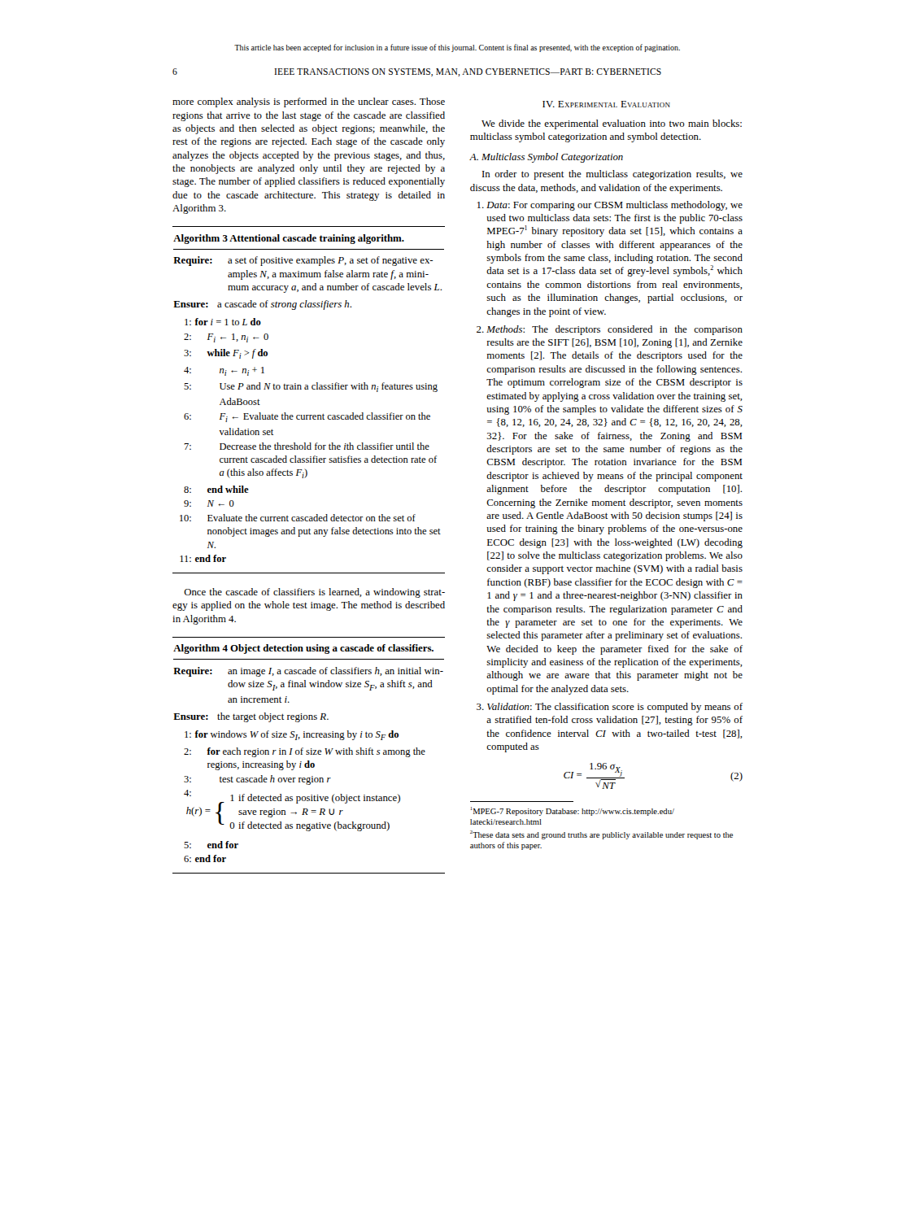This article has been accepted for inclusion in a future issue of this journal. Content is final as presented, with the exception of pagination.
6 IEEE TRANSACTIONS ON SYSTEMS, MAN, AND CYBERNETICS—PART B: CYBERNETICS
more complex analysis is performed in the unclear cases. Those regions that arrive to the last stage of the cascade are classified as objects and then selected as object regions; meanwhile, the rest of the regions are rejected. Each stage of the cascade only analyzes the objects accepted by the previous stages, and thus, the nonobjects are analyzed only until they are rejected by a stage. The number of applied classifiers is reduced exponentially due to the cascade architecture. This strategy is detailed in Algorithm 3.
Algorithm 3 Attentional cascade training algorithm.
Require: a set of positive examples P, a set of negative examples N, a maximum false alarm rate f, a minimum accuracy a, and a number of cascade levels L.
Ensure: a cascade of strong classifiers h.
for i = 1 to L do
Fi ← 1, ni ← 0
while Fi > f do
ni ← ni + 1
Use P and N to train a classifier with ni features using AdaBoost
Fi ← Evaluate the current cascaded classifier on the validation set
Decrease the threshold for the ith classifier until the current cascaded classifier satisfies a detection rate of a (this also affects Fi)
end while
N ← 0
Evaluate the current cascaded detector on the set of nonobject images and put any false detections into the set N.
end for
Once the cascade of classifiers is learned, a windowing strategy is applied on the whole test image. The method is described in Algorithm 4.
Algorithm 4 Object detection using a cascade of classifiers.
Require: an image I, a cascade of classifiers h, an initial window size SI, a final window size SF, a shift s, and an increment i.
Ensure: the target object regions R.
for windows W of size SI, increasing by i to SF do
for each region r in I of size W with shift s among the regions, increasing by i do
test cascade h over region r
h(r) = {
| 1 | if detected as positive (object instance) |
| | save region → R = R ∪ r |
| 0 | if detected as negative (background) |
end for
end for
IV. Experimental Evaluation
We divide the experimental evaluation into two main blocks: multiclass symbol categorization and symbol detection.
A. Multiclass Symbol Categorization
In order to present the multiclass categorization results, we discuss the data, methods, and validation of the experiments.
Data: For comparing our CBSM multiclass methodology, we used two multiclass data sets: The first is the public 70-class MPEG-71 binary repository data set [15], which contains a high number of classes with different appearances of the symbols from the same class, including rotation. The second data set is a 17-class data set of grey-level symbols,2 which contains the common distortions from real environments, such as the illumination changes, partial occlusions, or changes in the point of view.
Methods: The descriptors considered in the comparison results are the SIFT [26], BSM [10], Zoning [1], and Zernike moments [2]. The details of the descriptors used for the comparison results are discussed in the following sentences. The optimum correlogram size of the CBSM descriptor is estimated by applying a cross validation over the training set, using 10% of the samples to validate the different sizes of S = {8, 12, 16, 20, 24, 28, 32} and C = {8, 12, 16, 20, 24, 28, 32}. For the sake of fairness, the Zoning and BSM descriptors are set to the same number of regions as the CBSM descriptor. The rotation invariance for the BSM descriptor is achieved by means of the principal component alignment before the descriptor computation [10]. Concerning the Zernike moment descriptor, seven moments are used. A Gentle AdaBoost with 50 decision stumps [24] is used for training the binary problems of the one-versus-one ECOC design [23] with the loss-weighted (LW) decoding [22] to solve the multiclass categorization problems. We also consider a support vector machine (SVM) with a radial basis function (RBF) base classifier for the ECOC design with C = 1 and γ = 1 and a three-nearest-neighbor (3-NN) classifier in the comparison results. The regularization parameter C and the γ parameter are set to one for the experiments. We selected this parameter after a preliminary set of evaluations. We decided to keep the parameter fixed for the sake of simplicity and easiness of the replication of the experiments, although we are aware that this parameter might not be optimal for the analyzed data sets.
Validation: The classification score is computed by means of a stratified ten-fold cross validation [27], testing for 95% of the confidence interval CI with a two-tailed t-test [28], computed as
CI = 1.96 σXj NT (2)
1MPEG-7 Repository Database: http://www.cis.temple.edu/ latecki/research.html
2These data sets and ground truths are publicly available under request to the authors of this paper.